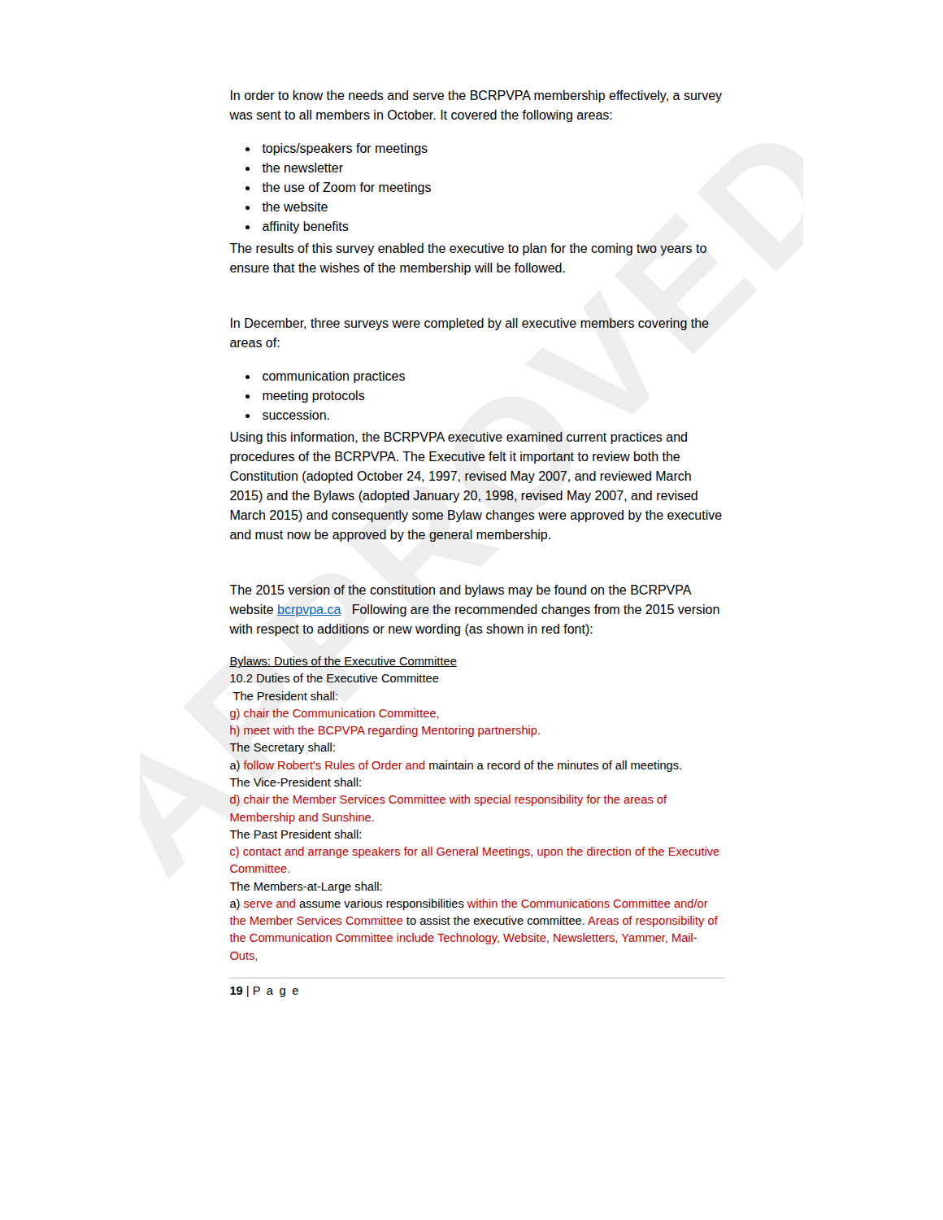APPROVED
In order to know the needs and serve the BCRPVPA membership effectively, a survey was sent to all members in October. It covered the following areas:
topics/speakers for meetings
the newsletter
the use of Zoom for meetings
the website
affinity benefits
The results of this survey enabled the executive to plan for the coming two years to ensure that the wishes of the membership will be followed.
In December, three surveys were completed by all executive members covering the areas of:
communication practices
meeting protocols
succession.
Using this information, the BCRPVPA executive examined current practices and procedures of the BCRPVPA. The Executive felt it important to review both the Constitution (adopted October 24, 1997, revised May 2007, and reviewed March 2015) and the Bylaws (adopted January 20, 1998, revised May 2007, and revised March 2015) and consequently some Bylaw changes were approved by the executive and must now be approved by the general membership.
The 2015 version of the constitution and bylaws may be found on the BCRPVPA website bcrpvpa.ca Following are the recommended changes from the 2015 version with respect to additions or new wording (as shown in red font):
Bylaws: Duties of the Executive Committee
10.2 Duties of the Executive Committee
The President shall:
g) chair the Communication Committee,
h) meet with the BCPVPA regarding Mentoring partnership.
The Secretary shall:
a) follow Robert's Rules of Order and maintain a record of the minutes of all meetings.
The Vice-President shall:
d) chair the Member Services Committee with special responsibility for the areas of Membership and Sunshine.
The Past President shall:
c) contact and arrange speakers for all General Meetings, upon the direction of the Executive Committee.
The Members-at-Large shall:
a) serve and assume various responsibilities within the Communications Committee and/or the Member Services Committee to assist the executive committee. Areas of responsibility of the Communication Committee include Technology, Website, Newsletters, Yammer, Mail-Outs,
19 | P a g e